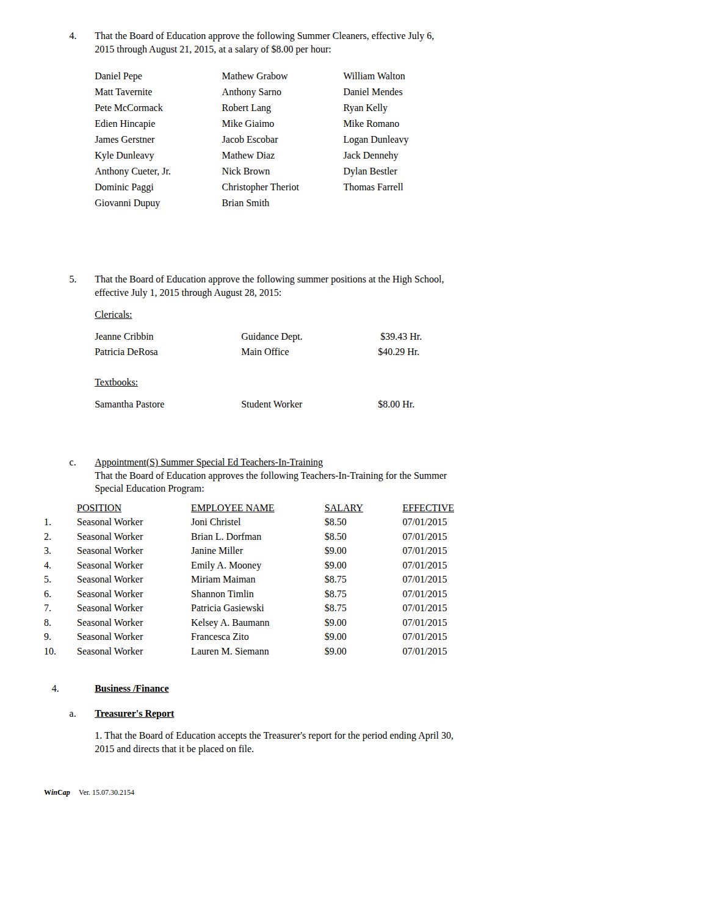4.
That the Board of Education approve the following Summer Cleaners, effective July 6, 2015 through August 21, 2015, at a salary of $8.00 per hour:
| Daniel Pepe | Mathew Grabow | William Walton |
| Matt Tavernite | Anthony Sarno | Daniel Mendes |
| Pete McCormack | Robert Lang | Ryan Kelly |
| Edien Hincapie | Mike Giaimo | Mike Romano |
| James Gerstner | Jacob Escobar | Logan Dunleavy |
| Kyle Dunleavy | Mathew Diaz | Jack Dennehy |
| Anthony Cueter, Jr. | Nick Brown | Dylan Bestler |
| Dominic Paggi | Christopher Theriot | Thomas Farrell |
| Giovanni Dupuy | Brian Smith | |
5.
That the Board of Education approve the following summer positions at the High School, effective July 1, 2015 through August 28, 2015:
Clericals:
| Jeanne Cribbin | Guidance Dept. | $39.43 Hr. |
| Patricia DeRosa | Main Office | $40.29 Hr. |
Textbooks:
| Samantha Pastore | Student Worker | $8.00 Hr. |
c.
Appointment(S) Summer Special Ed Teachers-In-Training
That the Board of Education approves the following Teachers-In-Training for the Summer Special Education Program:
| | POSITION | EMPLOYEE NAME | SALARY | EFFECTIVE |
| 1. | Seasonal Worker | Joni Christel | $8.50 | 07/01/2015 |
| 2. | Seasonal Worker | Brian L. Dorfman | $8.50 | 07/01/2015 |
| 3. | Seasonal Worker | Janine Miller | $9.00 | 07/01/2015 |
| 4. | Seasonal Worker | Emily A. Mooney | $9.00 | 07/01/2015 |
| 5. | Seasonal Worker | Miriam Maiman | $8.75 | 07/01/2015 |
| 6. | Seasonal Worker | Shannon Timlin | $8.75 | 07/01/2015 |
| 7. | Seasonal Worker | Patricia Gasiewski | $8.75 | 07/01/2015 |
| 8. | Seasonal Worker | Kelsey A. Baumann | $9.00 | 07/01/2015 |
| 9. | Seasonal Worker | Francesca Zito | $9.00 | 07/01/2015 |
| 10. | Seasonal Worker | Lauren M. Siemann | $9.00 | 07/01/2015 |
4.
Business /Finance
a.
Treasurer's Report
1. That the Board of Education accepts the Treasurer's report for the period ending April 30, 2015 and directs that it be placed on file.
WinCap Ver. 15.07.30.2154